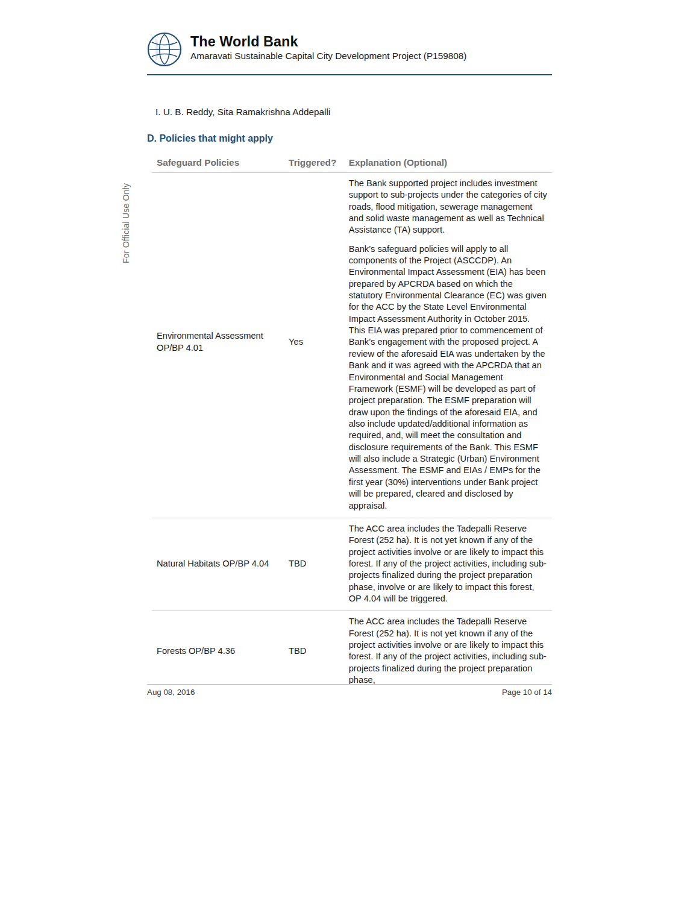The World Bank
Amaravati Sustainable Capital City Development Project (P159808)
For Official Use Only
I. U. B. Reddy, Sita Ramakrishna Addepalli
D. Policies that might apply
| Safeguard Policies | Triggered? | Explanation (Optional) |
| --- | --- | --- |
| Environmental Assessment OP/BP 4.01 | Yes | The Bank supported project includes investment support to sub-projects under the categories of city roads, flood mitigation, sewerage management and solid waste management as well as Technical Assistance (TA) support. Bank’s safeguard policies will apply to all components of the Project (ASCCDP). An Environmental Impact Assessment (EIA) has been prepared by APCRDA based on which the statutory Environmental Clearance (EC) was given for the ACC by the State Level Environmental Impact Assessment Authority in October 2015. This EIA was prepared prior to commencement of Bank’s engagement with the proposed project. A review of the aforesaid EIA was undertaken by the Bank and it was agreed with the APCRDA that an Environmental and Social Management Framework (ESMF) will be developed as part of project preparation. The ESMF preparation will draw upon the findings of the aforesaid EIA, and also include updated/additional information as required, and, will meet the consultation and disclosure requirements of the Bank. This ESMF will also include a Strategic (Urban) Environment Assessment. The ESMF and EIAs / EMPs for the first year (30%) interventions under Bank project will be prepared, cleared and disclosed by appraisal. |
| Natural Habitats OP/BP 4.04 | TBD | The ACC area includes the Tadepalli Reserve Forest (252 ha). It is not yet known if any of the project activities involve or are likely to impact this forest. If any of the project activities, including sub-projects finalized during the project preparation phase, involve or are likely to impact this forest, OP 4.04 will be triggered. |
| Forests OP/BP 4.36 | TBD | The ACC area includes the Tadepalli Reserve Forest (252 ha). It is not yet known if any of the project activities involve or are likely to impact this forest. If any of the project activities, including sub-projects finalized during the project preparation phase, |
Aug 08, 2016
Page 10 of 14